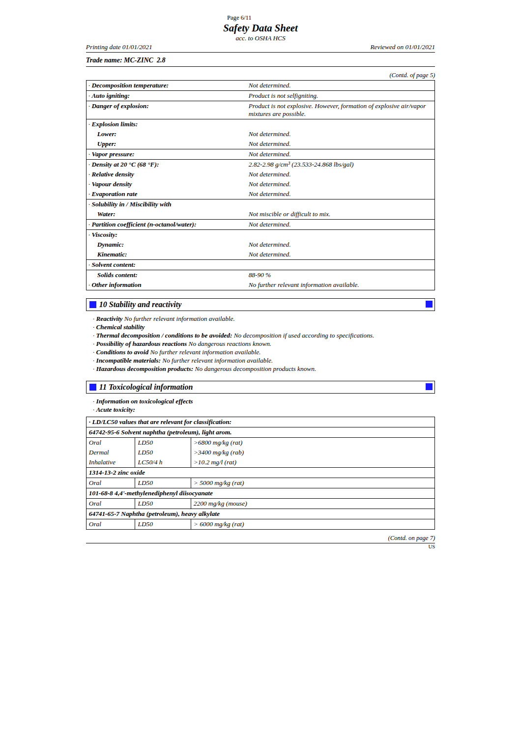Page 6/11
Safety Data Sheet
acc. to OSHA HCS
Printing date 01/01/2021 Reviewed on 01/01/2021
Trade name: MC-ZINC 2.8
(Contd. of page 5)
| · Decomposition temperature: | Not determined. |
| · Auto igniting: | Product is not selfigniting. |
| · Danger of explosion: | Product is not explosive. However, formation of explosive air/vapor mixtures are possible. |
| · Explosion limits: | |
| Lower: | Not determined. |
| Upper: | Not determined. |
| · Vapor pressure: | Not determined. |
| · Density at 20 °C (68 °F): | 2.82-2.98 g/cm³ (23.533-24.868 lbs/gal) |
| · Relative density | Not determined. |
| · Vapour density | Not determined. |
| · Evaporation rate | Not determined. |
| · Solubility in / Miscibility with | |
| Water: | Not miscible or difficult to mix. |
| · Partition coefficient (n-octanol/water): | Not determined. |
| · Viscosity: | |
| Dynamic: | Not determined. |
| Kinematic: | Not determined. |
| · Solvent content: | |
| Solids content: | 88-90 % |
| · Other information | No further relevant information available. |
10 Stability and reactivity
· Reactivity No further relevant information available.
· Chemical stability
· Thermal decomposition / conditions to be avoided: No decomposition if used according to specifications.
· Possibility of hazardous reactions No dangerous reactions known.
· Conditions to avoid No further relevant information available.
· Incompatible materials: No further relevant information available.
· Hazardous decomposition products: No dangerous decomposition products known.
11 Toxicological information
· Information on toxicological effects
· Acute toxicity:
| · LD/LC50 values that are relevant for classification: |
| 64742-95-6 Solvent naphtha (petroleum), light arom. |
| Oral | LD50 | >6800 mg/kg (rat) |
| Dermal | LD50 | >3400 mg/kg (rab) |
| Inhalative | LC50/4 h | >10.2 mg/l (rat) |
| 1314-13-2 zinc oxide |
| Oral | LD50 | > 5000 mg/kg (rat) |
| 101-68-8 4,4'-methylenediphenyl diisocyanate |
| Oral | LD50 | 2200 mg/kg (mouse) |
| 64741-65-7 Naphtha (petroleum), heavy alkylate |
| Oral | LD50 | > 6000 mg/kg (rat) |
(Contd. on page 7)
US